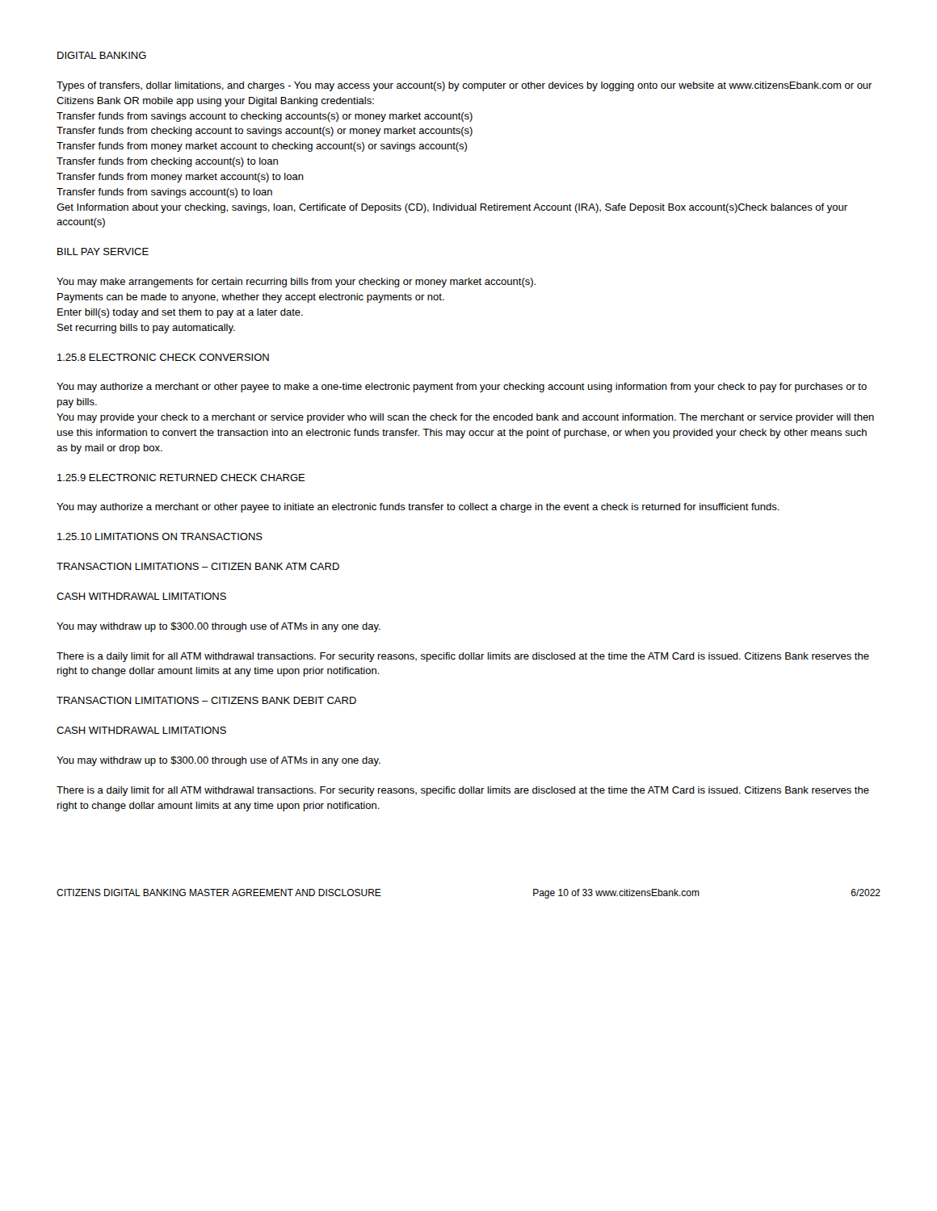DIGITAL BANKING
Types of transfers, dollar limitations, and charges - You may access your account(s) by computer or other devices by logging onto our website at www.citizensEbank.com or our Citizens Bank OR mobile app using your Digital Banking credentials:
Transfer funds from savings account to checking accounts(s) or money market account(s)
Transfer funds from checking account to savings account(s) or money market accounts(s)
Transfer funds from money market account to checking account(s) or savings account(s)
Transfer funds from checking account(s) to loan
Transfer funds from money market account(s) to loan
Transfer funds from savings account(s) to loan
Get Information about your checking, savings, loan, Certificate of Deposits (CD), Individual Retirement Account (IRA), Safe Deposit Box account(s)Check balances of your account(s)
BILL PAY SERVICE
You may make arrangements for certain recurring bills from your checking or money market account(s).
Payments can be made to anyone, whether they accept electronic payments or not.
Enter bill(s) today and set them to pay at a later date.
Set recurring bills to pay automatically.
1.25.8 ELECTRONIC CHECK CONVERSION
You may authorize a merchant or other payee to make a one-time electronic payment from your checking account using information from your check to pay for purchases or to pay bills.
You may provide your check to a merchant or service provider who will scan the check for the encoded bank and account information. The merchant or service provider will then use this information to convert the transaction into an electronic funds transfer. This may occur at the point of purchase, or when you provided your check by other means such as by mail or drop box.
1.25.9 ELECTRONIC RETURNED CHECK CHARGE
You may authorize a merchant or other payee to initiate an electronic funds transfer to collect a charge in the event a check is returned for insufficient funds.
1.25.10 LIMITATIONS ON TRANSACTIONS
TRANSACTION LIMITATIONS – CITIZEN BANK ATM CARD
CASH WITHDRAWAL LIMITATIONS
You may withdraw up to $300.00 through use of ATMs in any one day.
There is a daily limit for all ATM withdrawal transactions. For security reasons, specific dollar limits are disclosed at the time the ATM Card is issued. Citizens Bank reserves the right to change dollar amount limits at any time upon prior notification.
TRANSACTION LIMITATIONS – CITIZENS BANK DEBIT CARD
CASH WITHDRAWAL LIMITATIONS
You may withdraw up to $300.00 through use of ATMs in any one day.
There is a daily limit for all ATM withdrawal transactions. For security reasons, specific dollar limits are disclosed at the time the ATM Card is issued. Citizens Bank reserves the right to change dollar amount limits at any time upon prior notification.
CITIZENS DIGITAL BANKING MASTER AGREEMENT AND DISCLOSURE Page 10 of 33 www.citizensEbank.com 6/2022